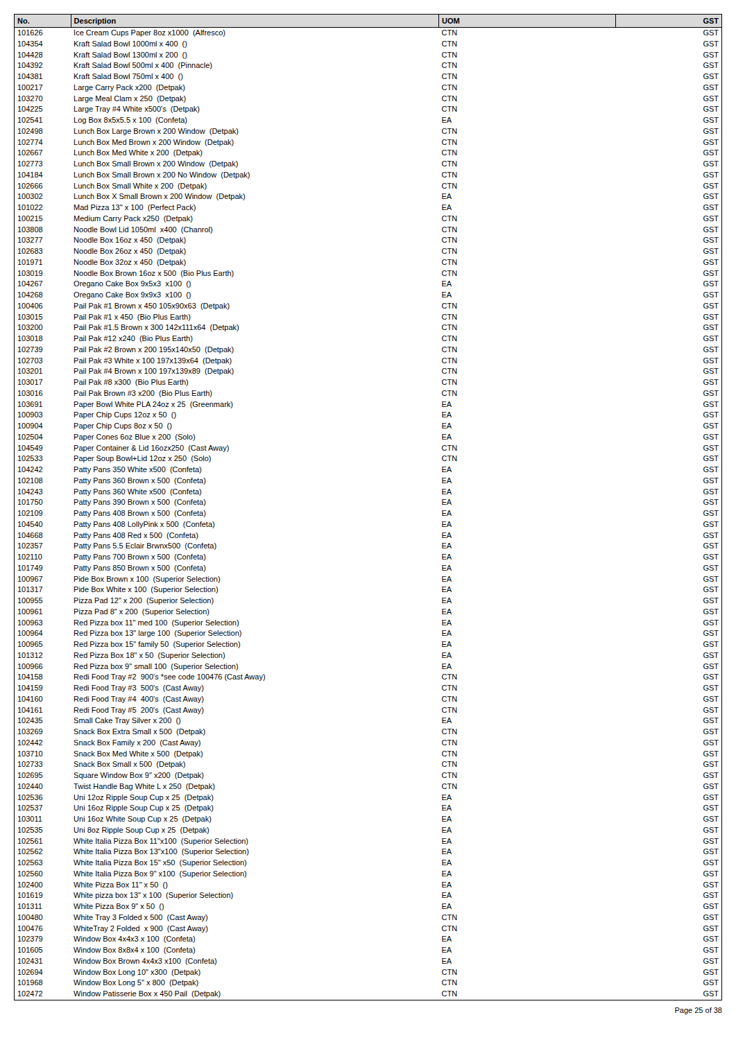| No. | Description | UOM | GST |
| --- | --- | --- | --- |
| 101626 | Ice Cream Cups Paper 8oz x1000 (Alfresco) | CTN | GST |
| 104354 | Kraft Salad Bowl 1000ml x 400 () | CTN | GST |
| 104428 | Kraft Salad Bowl 1300ml x 200 () | CTN | GST |
| 104392 | Kraft Salad Bowl 500ml x 400 (Pinnacle) | CTN | GST |
| 104381 | Kraft Salad Bowl 750ml x 400 () | CTN | GST |
| 100217 | Large Carry Pack x200 (Detpak) | CTN | GST |
| 103270 | Large Meal Clam x 250 (Detpak) | CTN | GST |
| 104225 | Large Tray #4 White x500's (Detpak) | CTN | GST |
| 102541 | Log Box 8x5x5.5 x 100 (Confeta) | EA | GST |
| 102498 | Lunch Box Large Brown x 200 Window (Detpak) | CTN | GST |
| 102774 | Lunch Box Med Brown x 200 Window (Detpak) | CTN | GST |
| 102667 | Lunch Box Med White x 200 (Detpak) | CTN | GST |
| 102773 | Lunch Box Small Brown x 200 Window (Detpak) | CTN | GST |
| 104184 | Lunch Box Small Brown x 200 No Window (Detpak) | CTN | GST |
| 102666 | Lunch Box Small White x 200 (Detpak) | CTN | GST |
| 100302 | Lunch Box X Small Brown x 200 Window (Detpak) | EA | GST |
| 101022 | Mad Pizza 13" x 100 (Perfect Pack) | EA | GST |
| 100215 | Medium Carry Pack x250 (Detpak) | CTN | GST |
| 103808 | Noodle Bowl Lid 1050ml x400 (Chanrol) | CTN | GST |
| 103277 | Noodle Box 16oz x 450 (Detpak) | CTN | GST |
| 102683 | Noodle Box 26oz x 450 (Detpak) | CTN | GST |
| 101971 | Noodle Box 32oz x 450 (Detpak) | CTN | GST |
| 103019 | Noodle Box Brown 16oz x 500 (Bio Plus Earth) | CTN | GST |
| 104267 | Oregano Cake Box 9x5x3 x100 () | EA | GST |
| 104268 | Oregano Cake Box 9x9x3 x100 () | EA | GST |
| 100406 | Pail Pak #1 Brown x 450 105x90x63 (Detpak) | CTN | GST |
| 103015 | Pail Pak #1 x 450 (Bio Plus Earth) | CTN | GST |
| 103200 | Pail Pak #1.5 Brown x 300 142x111x64 (Detpak) | CTN | GST |
| 103018 | Pail Pak #12 x240 (Bio Plus Earth) | CTN | GST |
| 102739 | Pail Pak #2 Brown x 200 195x140x50 (Detpak) | CTN | GST |
| 102703 | Pail Pak #3 White x 100 197x139x64 (Detpak) | CTN | GST |
| 103201 | Pail Pak #4 Brown x 100 197x139x89 (Detpak) | CTN | GST |
| 103017 | Pail Pak #8 x300 (Bio Plus Earth) | CTN | GST |
| 103016 | Pail Pak Brown #3 x200 (Bio Plus Earth) | CTN | GST |
| 103691 | Paper Bowl White PLA 24oz x 25 (Greenmark) | EA | GST |
| 100903 | Paper Chip Cups 12oz x 50 () | EA | GST |
| 100904 | Paper Chip Cups 8oz x 50 () | EA | GST |
| 102504 | Paper Cones 6oz Blue x 200 (Solo) | EA | GST |
| 104549 | Paper Container & Lid 16ozx250 (Cast Away) | CTN | GST |
| 102533 | Paper Soup Bowl+Lid 12oz x 250 (Solo) | CTN | GST |
| 104242 | Patty Pans 350 White x500 (Confeta) | EA | GST |
| 102108 | Patty Pans 360 Brown x 500 (Confeta) | EA | GST |
| 104243 | Patty Pans 360 White x500 (Confeta) | EA | GST |
| 101750 | Patty Pans 390 Brown x 500 (Confeta) | EA | GST |
| 102109 | Patty Pans 408 Brown x 500 (Confeta) | EA | GST |
| 104540 | Patty Pans 408 LollyPink x 500 (Confeta) | EA | GST |
| 104668 | Patty Pans 408 Red x 500 (Confeta) | EA | GST |
| 102357 | Patty Pans 5.5 Eclair Brwnx500 (Confeta) | EA | GST |
| 102110 | Patty Pans 700 Brown x 500 (Confeta) | EA | GST |
| 101749 | Patty Pans 850 Brown x 500 (Confeta) | EA | GST |
| 100967 | Pide Box Brown x 100 (Superior Selection) | EA | GST |
| 101317 | Pide Box White x 100 (Superior Selection) | EA | GST |
| 100955 | Pizza Pad 12" x 200 (Superior Selection) | EA | GST |
| 100961 | Pizza Pad 8" x 200 (Superior Selection) | EA | GST |
| 100963 | Red Pizza box 11" med 100 (Superior Selection) | EA | GST |
| 100964 | Red Pizza box 13" large 100 (Superior Selection) | EA | GST |
| 100965 | Red Pizza box 15" family 50 (Superior Selection) | EA | GST |
| 101312 | Red Pizza Box 18" x 50 (Superior Selection) | EA | GST |
| 100966 | Red Pizza box 9" small 100 (Superior Selection) | EA | GST |
| 104158 | Redi Food Tray #2 900's *see code 100476 (Cast Away) | CTN | GST |
| 104159 | Redi Food Tray #3 500's (Cast Away) | CTN | GST |
| 104160 | Redi Food Tray #4 400's (Cast Away) | CTN | GST |
| 104161 | Redi Food Tray #5 200's (Cast Away) | CTN | GST |
| 102435 | Small Cake Tray Silver x 200 () | EA | GST |
| 103269 | Snack Box Extra Small x 500 (Detpak) | CTN | GST |
| 102442 | Snack Box Family x 200 (Cast Away) | CTN | GST |
| 103710 | Snack Box Med White x 500 (Detpak) | CTN | GST |
| 102733 | Snack Box Small x 500 (Detpak) | CTN | GST |
| 102695 | Square Window Box 9" x200 (Detpak) | CTN | GST |
| 102440 | Twist Handle Bag White L x 250 (Detpak) | CTN | GST |
| 102536 | Uni 12oz Ripple Soup Cup x 25 (Detpak) | EA | GST |
| 102537 | Uni 16oz Ripple Soup Cup x 25 (Detpak) | EA | GST |
| 103011 | Uni 16oz White Soup Cup x 25 (Detpak) | EA | GST |
| 102535 | Uni 8oz Ripple Soup Cup x 25 (Detpak) | EA | GST |
| 102561 | White Italia Pizza Box 11"x100 (Superior Selection) | EA | GST |
| 102562 | White Italia Pizza Box 13"x100 (Superior Selection) | EA | GST |
| 102563 | White Italia Pizza Box 15" x50 (Superior Selection) | EA | GST |
| 102560 | White Italia Pizza Box 9" x100 (Superior Selection) | EA | GST |
| 102400 | White Pizza Box 11" x 50 () | EA | GST |
| 101619 | White pizza box 13" x 100 (Superior Selection) | EA | GST |
| 101311 | White Pizza Box 9" x 50 () | EA | GST |
| 100480 | White Tray 3 Folded x 500 (Cast Away) | CTN | GST |
| 100476 | WhiteTray 2 Folded x 900 (Cast Away) | CTN | GST |
| 102379 | Window Box 4x4x3 x 100 (Confeta) | EA | GST |
| 101605 | Window Box 8x8x4 x 100 (Confeta) | EA | GST |
| 102431 | Window Box Brown 4x4x3 x100 (Confeta) | EA | GST |
| 102694 | Window Box Long 10" x300 (Detpak) | CTN | GST |
| 101968 | Window Box Long 5" x 800 (Detpak) | CTN | GST |
| 102472 | Window Patisserie Box x 450 Pail (Detpak) | CTN | GST |
Page 25 of 38